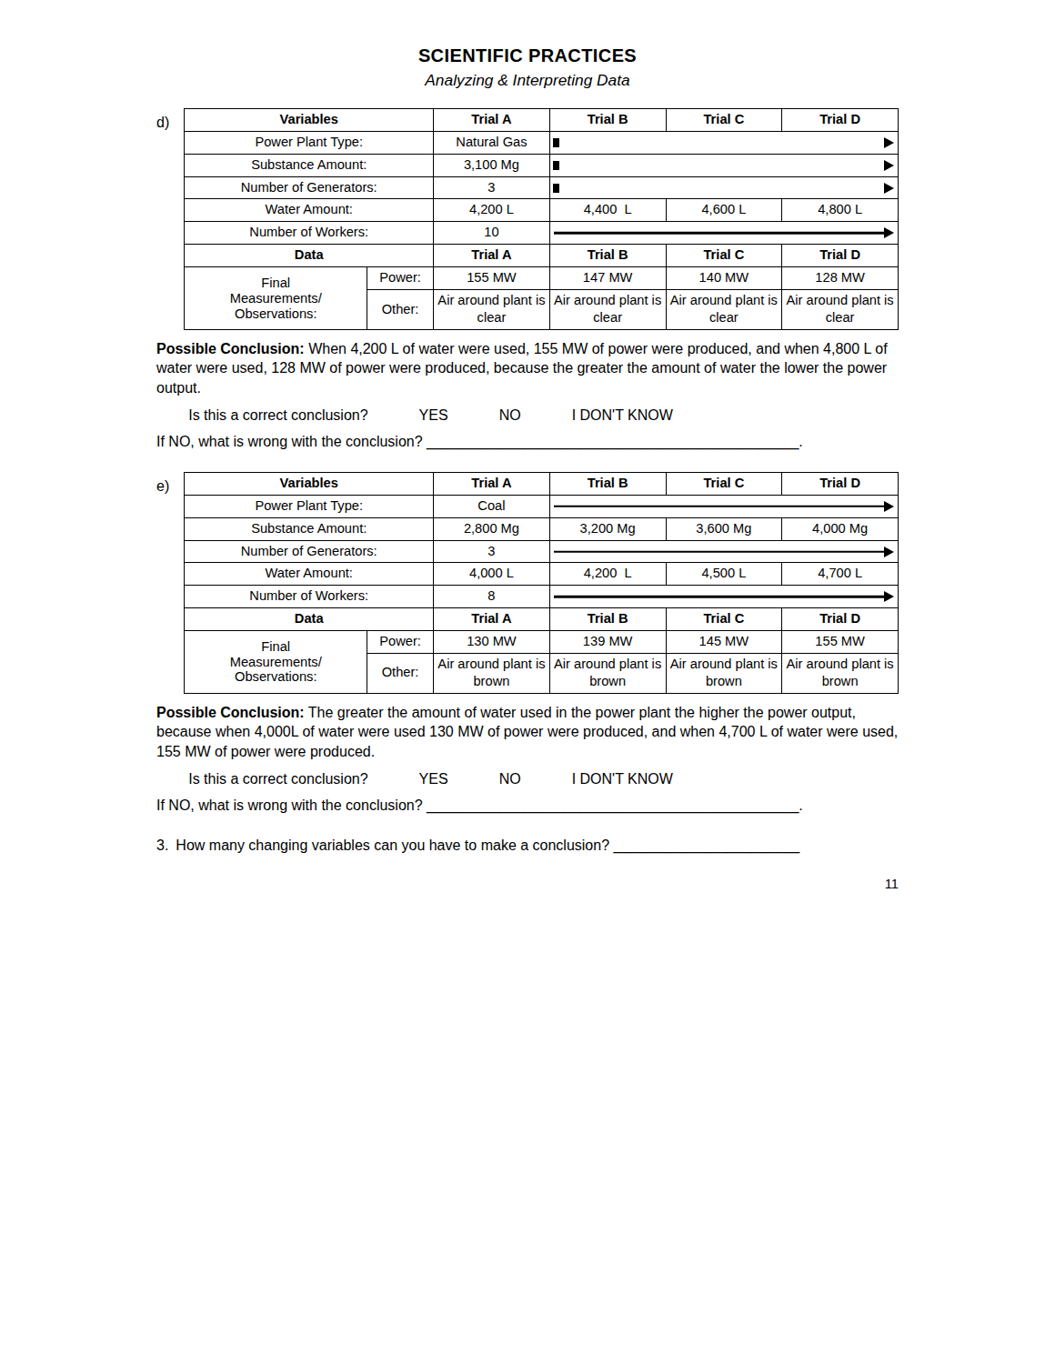SCIENTIFIC PRACTICES
Analyzing & Interpreting Data
d)
| Variables | Trial A | Trial B | Trial C | Trial D |
| --- | --- | --- | --- | --- |
| Power Plant Type: | Natural Gas | |
| Substance Amount: | 3,100 Mg | |
| Number of Generators: | 3 | |
| Water Amount: | 4,200 L | 4,400 L | 4,600 L | 4,800 L |
| Number of Workers: | 10 | |
| Data | Trial A | Trial B | Trial C | Trial D |
| Final Measurements/ Observations: | Power: | 155 MW | 147 MW | 140 MW | 128 MW |
| Other: | Air around plant is clear | Air around plant is clear | Air around plant is clear | Air around plant is clear |
Possible Conclusion: When 4,200 L of water were used, 155 MW of power were produced, and when 4,800 L of water were used, 128 MW of power were produced, because the greater the amount of water the lower the power output.
Is this a correct conclusion? YES NO I DON'T KNOW
If NO, what is wrong with the conclusion? ______________________________________________.
e)
| Variables | Trial A | Trial B | Trial C | Trial D |
| --- | --- | --- | --- | --- |
| Power Plant Type: | Coal | |
| Substance Amount: | 2,800 Mg | 3,200 Mg | 3,600 Mg | 4,000 Mg |
| Number of Generators: | 3 | |
| Water Amount: | 4,000 L | 4,200 L | 4,500 L | 4,700 L |
| Number of Workers: | 8 | |
| Data | Trial A | Trial B | Trial C | Trial D |
| Final Measurements/ Observations: | Power: | 130 MW | 139 MW | 145 MW | 155 MW |
| Other: | Air around plant is brown | Air around plant is brown | Air around plant is brown | Air around plant is brown |
Possible Conclusion: The greater the amount of water used in the power plant the higher the power output, because when 4,000L of water were used 130 MW of power were produced, and when 4,700 L of water were used, 155 MW of power were produced.
Is this a correct conclusion? YES NO I DON'T KNOW
If NO, what is wrong with the conclusion? ______________________________________________.
3. How many changing variables can you have to make a conclusion? _______________________
11